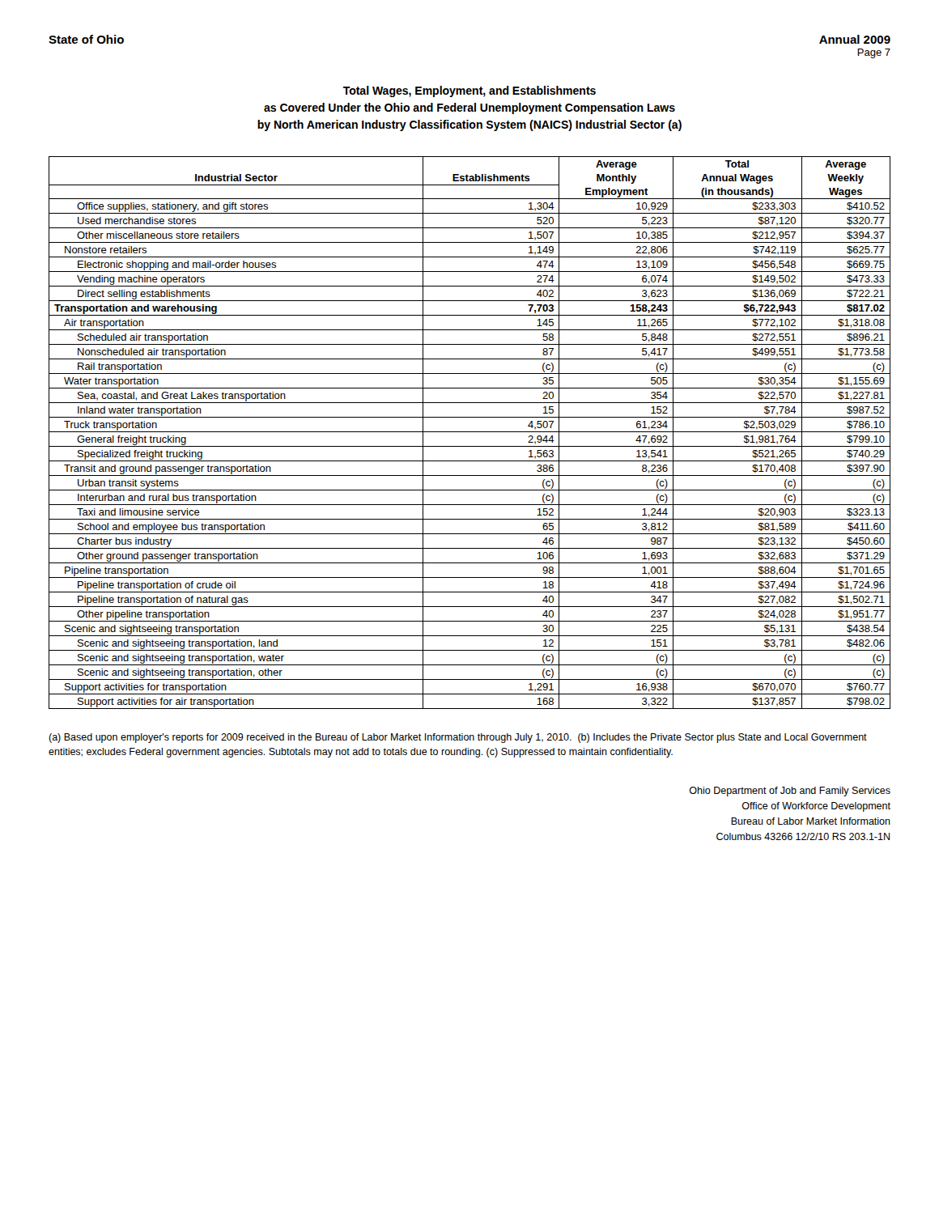State of Ohio Annual 2009
Page 7
Total Wages, Employment, and Establishments
as Covered Under the Ohio and Federal Unemployment Compensation Laws
by North American Industry Classification System (NAICS) Industrial Sector (a)
| Industrial Sector | Establishments | Average | Total | Average |
| --- | --- | --- | --- | --- |
| Monthly | Annual Wages | Weekly |
| | | Employment | (in thousands) | Wages |
| Office supplies, stationery, and gift stores | 1,304 | 10,929 | $233,303 | $410.52 |
| Used merchandise stores | 520 | 5,223 | $87,120 | $320.77 |
| Other miscellaneous store retailers | 1,507 | 10,385 | $212,957 | $394.37 |
| Nonstore retailers | 1,149 | 22,806 | $742,119 | $625.77 |
| Electronic shopping and mail-order houses | 474 | 13,109 | $456,548 | $669.75 |
| Vending machine operators | 274 | 6,074 | $149,502 | $473.33 |
| Direct selling establishments | 402 | 3,623 | $136,069 | $722.21 |
| Transportation and warehousing | 7,703 | 158,243 | $6,722,943 | $817.02 |
| Air transportation | 145 | 11,265 | $772,102 | $1,318.08 |
| Scheduled air transportation | 58 | 5,848 | $272,551 | $896.21 |
| Nonscheduled air transportation | 87 | 5,417 | $499,551 | $1,773.58 |
| Rail transportation | (c) | (c) | (c) | (c) |
| Water transportation | 35 | 505 | $30,354 | $1,155.69 |
| Sea, coastal, and Great Lakes transportation | 20 | 354 | $22,570 | $1,227.81 |
| Inland water transportation | 15 | 152 | $7,784 | $987.52 |
| Truck transportation | 4,507 | 61,234 | $2,503,029 | $786.10 |
| General freight trucking | 2,944 | 47,692 | $1,981,764 | $799.10 |
| Specialized freight trucking | 1,563 | 13,541 | $521,265 | $740.29 |
| Transit and ground passenger transportation | 386 | 8,236 | $170,408 | $397.90 |
| Urban transit systems | (c) | (c) | (c) | (c) |
| Interurban and rural bus transportation | (c) | (c) | (c) | (c) |
| Taxi and limousine service | 152 | 1,244 | $20,903 | $323.13 |
| School and employee bus transportation | 65 | 3,812 | $81,589 | $411.60 |
| Charter bus industry | 46 | 987 | $23,132 | $450.60 |
| Other ground passenger transportation | 106 | 1,693 | $32,683 | $371.29 |
| Pipeline transportation | 98 | 1,001 | $88,604 | $1,701.65 |
| Pipeline transportation of crude oil | 18 | 418 | $37,494 | $1,724.96 |
| Pipeline transportation of natural gas | 40 | 347 | $27,082 | $1,502.71 |
| Other pipeline transportation | 40 | 237 | $24,028 | $1,951.77 |
| Scenic and sightseeing transportation | 30 | 225 | $5,131 | $438.54 |
| Scenic and sightseeing transportation, land | 12 | 151 | $3,781 | $482.06 |
| Scenic and sightseeing transportation, water | (c) | (c) | (c) | (c) |
| Scenic and sightseeing transportation, other | (c) | (c) | (c) | (c) |
| Support activities for transportation | 1,291 | 16,938 | $670,070 | $760.77 |
| Support activities for air transportation | 168 | 3,322 | $137,857 | $798.02 |
(a) Based upon employer's reports for 2009 received in the Bureau of Labor Market Information through July 1, 2010. (b) Includes the Private Sector plus State and Local Government entities; excludes Federal government agencies. Subtotals may not add to totals due to rounding. (c) Suppressed to maintain confidentiality.
Ohio Department of Job and Family Services
Office of Workforce Development
Bureau of Labor Market Information
Columbus 43266 12/2/10 RS 203.1-1N